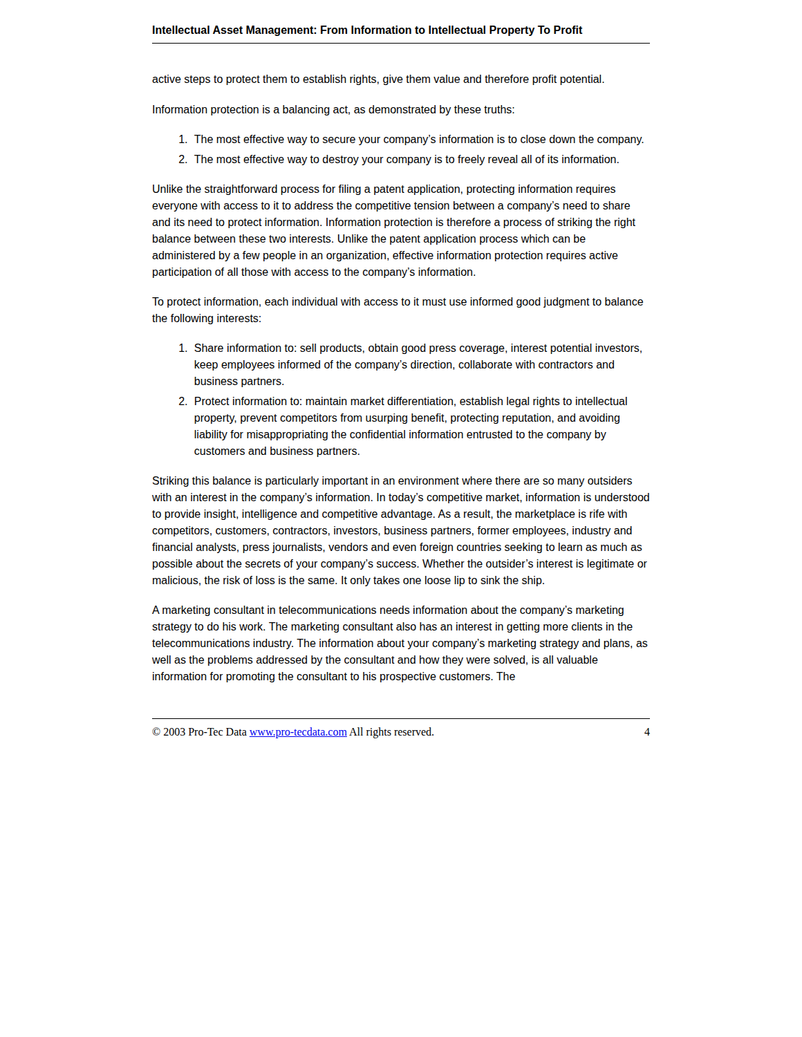Intellectual Asset Management: From Information to Intellectual Property To Profit
active steps to protect them to establish rights, give them value and therefore profit potential.
Information protection is a balancing act, as demonstrated by these truths:
The most effective way to secure your company’s information is to close down the company.
The most effective way to destroy your company is to freely reveal all of its information.
Unlike the straightforward process for filing a patent application, protecting information requires everyone with access to it to address the competitive tension between a company’s need to share and its need to protect information. Information protection is therefore a process of striking the right balance between these two interests. Unlike the patent application process which can be administered by a few people in an organization, effective information protection requires active participation of all those with access to the company’s information.
To protect information, each individual with access to it must use informed good judgment to balance the following interests:
Share information to: sell products, obtain good press coverage, interest potential investors, keep employees informed of the company’s direction, collaborate with contractors and business partners.
Protect information to: maintain market differentiation, establish legal rights to intellectual property, prevent competitors from usurping benefit, protecting reputation, and avoiding liability for misappropriating the confidential information entrusted to the company by customers and business partners.
Striking this balance is particularly important in an environment where there are so many outsiders with an interest in the company’s information. In today’s competitive market, information is understood to provide insight, intelligence and competitive advantage. As a result, the marketplace is rife with competitors, customers, contractors, investors, business partners, former employees, industry and financial analysts, press journalists, vendors and even foreign countries seeking to learn as much as possible about the secrets of your company’s success. Whether the outsider’s interest is legitimate or malicious, the risk of loss is the same. It only takes one loose lip to sink the ship.
A marketing consultant in telecommunications needs information about the company’s marketing strategy to do his work. The marketing consultant also has an interest in getting more clients in the telecommunications industry. The information about your company’s marketing strategy and plans, as well as the problems addressed by the consultant and how they were solved, is all valuable information for promoting the consultant to his prospective customers. The
© 2003 Pro-Tec Data www.pro-tecdata.com All rights reserved. 4